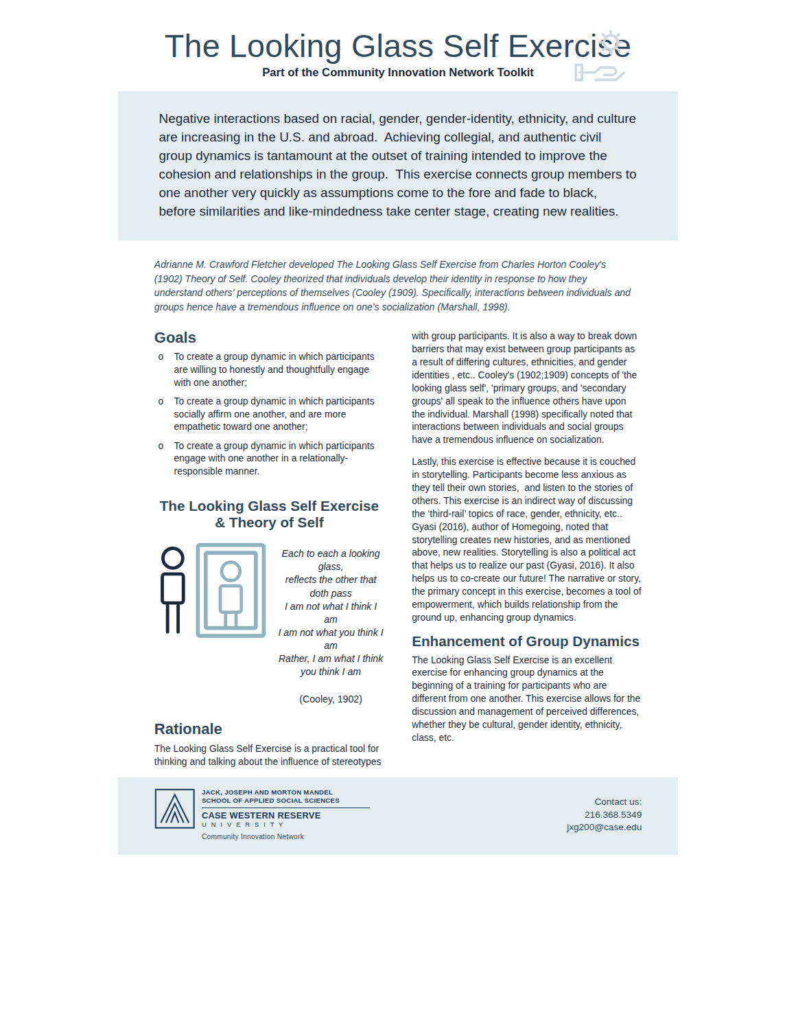The Looking Glass Self Exercise
Part of the Community Innovation Network Toolkit
Negative interactions based on racial, gender, gender-identity, ethnicity, and culture are increasing in the U.S. and abroad. Achieving collegial, and authentic civil group dynamics is tantamount at the outset of training intended to improve the cohesion and relationships in the group. This exercise connects group members to one another very quickly as assumptions come to the fore and fade to black, before similarities and like-mindedness take center stage, creating new realities.
Adrianne M. Crawford Fletcher developed The Looking Glass Self Exercise from Charles Horton Cooley's (1902) Theory of Self. Cooley theorized that individuals develop their identity in response to how they understand others' perceptions of themselves (Cooley (1909). Specifically, interactions between individuals and groups hence have a tremendous influence on one's socialization (Marshall, 1998).
Goals
To create a group dynamic in which participants are willing to honestly and thoughtfully engage with one another;
To create a group dynamic in which participants socially affirm one another, and are more empathetic toward one another;
To create a group dynamic in which participants engage with one another in a relationally-responsible manner.
The Looking Glass Self Exercise
& Theory of Self
Each to each a looking glass,
reflects the other that doth pass
I am not what I think I am
I am not what you think I am
Rather, I am what I think
you think I am (Cooley, 1902)
Rationale
The Looking Glass Self Exercise is a practical tool for thinking and talking about the influence of stereotypes
with group participants. It is also a way to break down barriers that may exist between group participants as a result of differing cultures, ethnicities, and gender identities , etc.. Cooley's (1902;1909) concepts of 'the looking glass self', 'primary groups, and 'secondary groups' all speak to the influence others have upon the individual. Marshall (1998) specifically noted that interactions between individuals and social groups have a tremendous influence on socialization.
Lastly, this exercise is effective because it is couched in storytelling. Participants become less anxious as they tell their own stories, and listen to the stories of others. This exercise is an indirect way of discussing the ‘third-rail’ topics of race, gender, ethnicity, etc.. Gyasi (2016), author of Homegoing, noted that storytelling creates new histories, and as mentioned above, new realities. Storytelling is also a political act that helps us to realize our past (Gyasi, 2016). It also helps us to co-create our future! The narrative or story, the primary concept in this exercise, becomes a tool of empowerment, which builds relationship from the ground up, enhancing group dynamics.
Enhancement of Group Dynamics
The Looking Glass Self Exercise is an excellent exercise for enhancing group dynamics at the beginning of a training for participants who are different from one another. This exercise allows for the discussion and management of perceived differences, whether they be cultural, gender identity, ethnicity, class, etc.
JACK, JOSEPH AND MORTON MANDEL
SCHOOL OF APPLIED SOCIAL SCIENCES
CASE WESTERN RESERVE
U N I V E R S I T Y
Community Innovation Network
Contact us:
216.368.5349
jxg200@case.edu